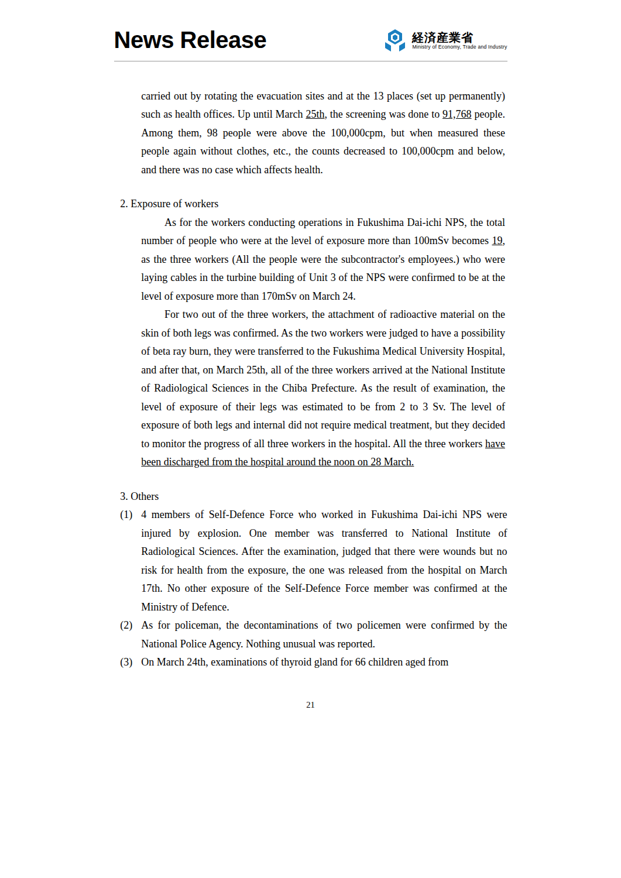News Release
経済産業省
Ministry of Economy, Trade and Industry
carried out by rotating the evacuation sites and at the 13 places (set up permanently) such as health offices. Up until March 25th, the screening was done to 91,768 people. Among them, 98 people were above the 100,000cpm, but when measured these people again without clothes, etc., the counts decreased to 100,000cpm and below, and there was no case which affects health.
2. Exposure of workers
As for the workers conducting operations in Fukushima Dai-ichi NPS, the total number of people who were at the level of exposure more than 100mSv becomes 19, as the three workers (All the people were the subcontractor's employees.) who were laying cables in the turbine building of Unit 3 of the NPS were confirmed to be at the level of exposure more than 170mSv on March 24.
For two out of the three workers, the attachment of radioactive material on the skin of both legs was confirmed. As the two workers were judged to have a possibility of beta ray burn, they were transferred to the Fukushima Medical University Hospital, and after that, on March 25th, all of the three workers arrived at the National Institute of Radiological Sciences in the Chiba Prefecture. As the result of examination, the level of exposure of their legs was estimated to be from 2 to 3 Sv. The level of exposure of both legs and internal did not require medical treatment, but they decided to monitor the progress of all three workers in the hospital. All the three workers have been discharged from the hospital around the noon on 28 March.
3. Others
(1) 4 members of Self-Defence Force who worked in Fukushima Dai-ichi NPS were injured by explosion. One member was transferred to National Institute of Radiological Sciences. After the examination, judged that there were wounds but no risk for health from the exposure, the one was released from the hospital on March 17th. No other exposure of the Self-Defence Force member was confirmed at the Ministry of Defence.
(2) As for policeman, the decontaminations of two policemen were confirmed by the National Police Agency. Nothing unusual was reported.
(3) On March 24th, examinations of thyroid gland for 66 children aged from
21